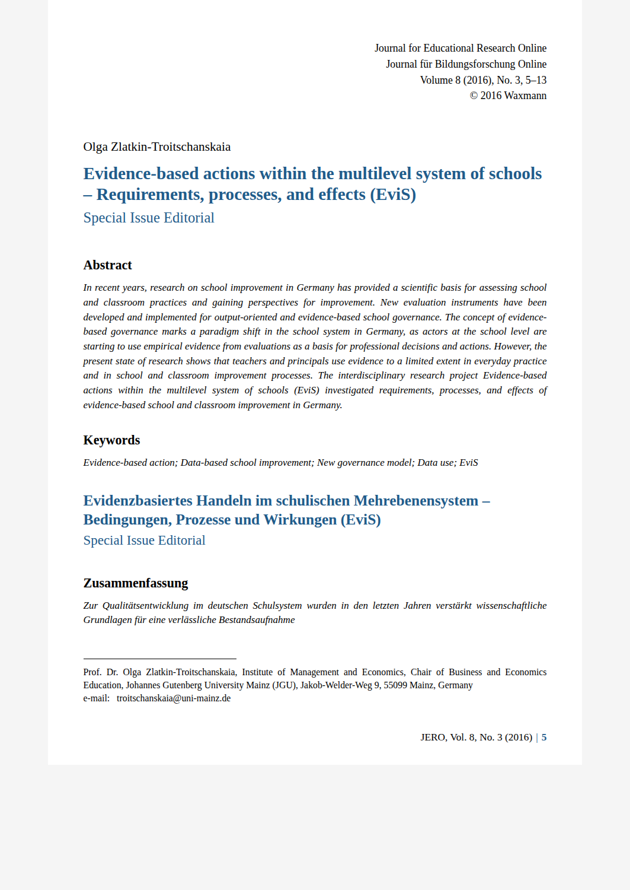Journal for Educational Research Online
Journal für Bildungsforschung Online
Volume 8 (2016), No. 3, 5–13
© 2016 Waxmann
Olga Zlatkin-Troitschanskaia
Evidence-based actions within the multilevel system of schools – Requirements, processes, and effects (EviS)
Special Issue Editorial
Abstract
In recent years, research on school improvement in Germany has provided a scientific basis for assessing school and classroom practices and gaining perspectives for improvement. New evaluation instruments have been developed and implemented for output-oriented and evidence-based school governance. The concept of evidence-based governance marks a paradigm shift in the school system in Germany, as actors at the school level are starting to use empirical evidence from evaluations as a basis for professional decisions and actions. However, the present state of research shows that teachers and principals use evidence to a limited extent in everyday practice and in school and classroom improvement processes. The interdisciplinary research project Evidence-based actions within the multilevel system of schools (EviS) investigated requirements, processes, and effects of evidence-based school and classroom improvement in Germany.
Keywords
Evidence-based action; Data-based school improvement; New governance model; Data use; EviS
Evidenzbasiertes Handeln im schulischen Mehrebenensystem – Bedingungen, Prozesse und Wirkungen (EviS)
Special Issue Editorial
Zusammenfassung
Zur Qualitätsentwicklung im deutschen Schulsystem wurden in den letzten Jahren verstärkt wissenschaftliche Grundlagen für eine verlässliche Bestandsaufnahme
Prof. Dr. Olga Zlatkin-Troitschanskaia, Institute of Management and Economics, Chair of Business and Economics Education, Johannes Gutenberg University Mainz (JGU), Jakob-Welder-Weg 9, 55099 Mainz, Germany
e-mail: troitschanskaia@uni-mainz.de
JERO, Vol. 8, No. 3 (2016)|5